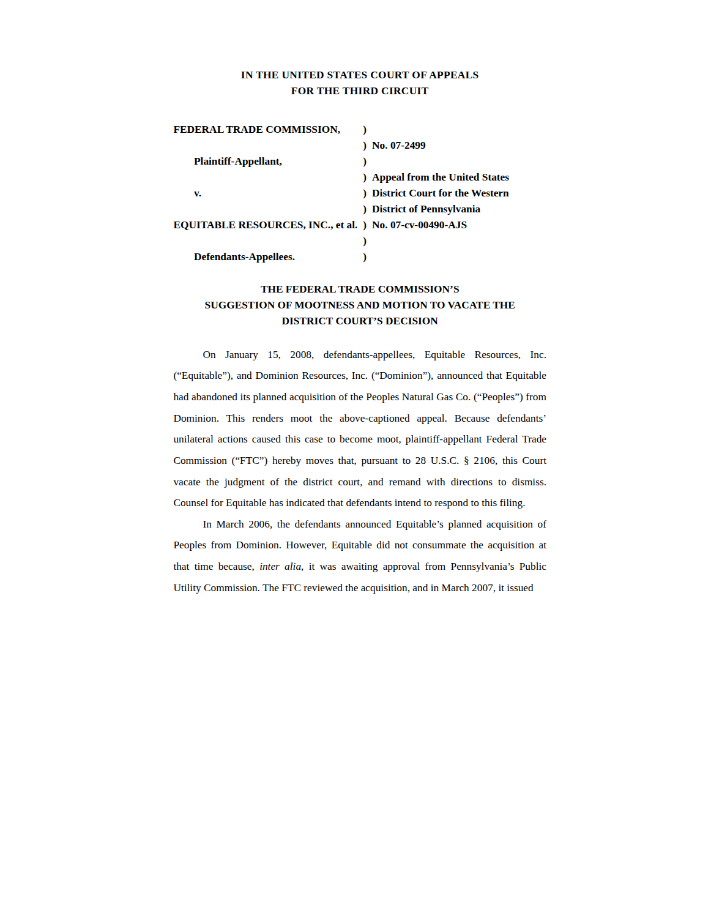IN THE UNITED STATES COURT OF APPEALS
FOR THE THIRD CIRCUIT
| FEDERAL TRADE COMMISSION, | ) | |
| | ) | No. 07-2499 |
| Plaintiff-Appellant, | ) | |
| | ) | Appeal from the United States |
| v. | ) | District Court for the Western |
| | ) | District of Pennsylvania |
| EQUITABLE RESOURCES, INC., et al. | ) | No. 07-cv-00490-AJS |
| | ) | |
| Defendants-Appellees. | ) | |
THE FEDERAL TRADE COMMISSION’S
SUGGESTION OF MOOTNESS AND MOTION TO VACATE THE
DISTRICT COURT’S DECISION
On January 15, 2008, defendants-appellees, Equitable Resources, Inc. (“Equitable”), and Dominion Resources, Inc. (“Dominion”), announced that Equitable had abandoned its planned acquisition of the Peoples Natural Gas Co. (“Peoples”) from Dominion. This renders moot the above-captioned appeal. Because defendants’ unilateral actions caused this case to become moot, plaintiff-appellant Federal Trade Commission (“FTC”) hereby moves that, pursuant to 28 U.S.C. § 2106, this Court vacate the judgment of the district court, and remand with directions to dismiss. Counsel for Equitable has indicated that defendants intend to respond to this filing.
In March 2006, the defendants announced Equitable’s planned acquisition of Peoples from Dominion. However, Equitable did not consummate the acquisition at that time because, inter alia, it was awaiting approval from Pennsylvania’s Public Utility Commission. The FTC reviewed the acquisition, and in March 2007, it issued